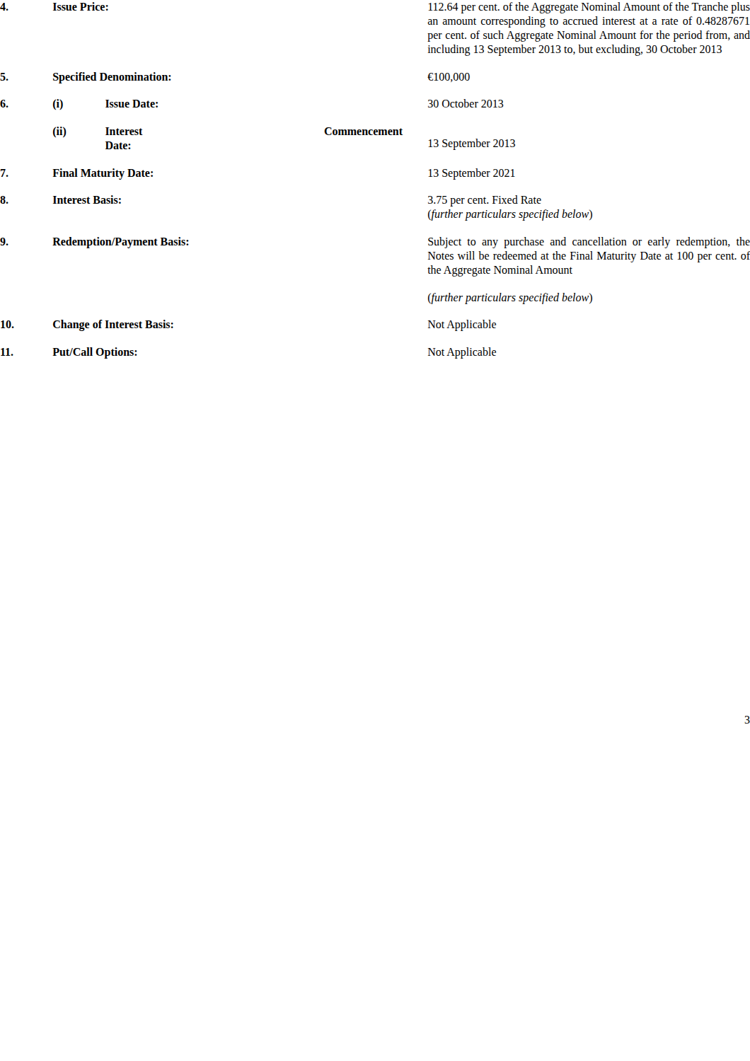| 4. | Issue Price: | 112.64 per cent. of the Aggregate Nominal Amount of the Tranche plus an amount corresponding to accrued interest at a rate of 0.48287671 per cent. of such Aggregate Nominal Amount for the period from, and including 13 September 2013 to, but excluding, 30 October 2013 |
| 5. | Specified Denomination: | €100,000 |
| 6. | (i) | Issue Date: | 30 October 2013 |
| | (ii) | Interest Commencement Date: | 13 September 2013 |
| 7. | Final Maturity Date: | 13 September 2021 |
| 8. | Interest Basis: | 3.75 per cent. Fixed Rate ( further particulars specified below ) |
| 9. | Redemption/Payment Basis: | Subject to any purchase and cancellation or early redemption, the Notes will be redeemed at the Final Maturity Date at 100 per cent. of the Aggregate Nominal Amount ( further particulars specified below ) |
| 10. | Change of Interest Basis: | Not Applicable |
| 11. | Put/Call Options: | Not Applicable |
3